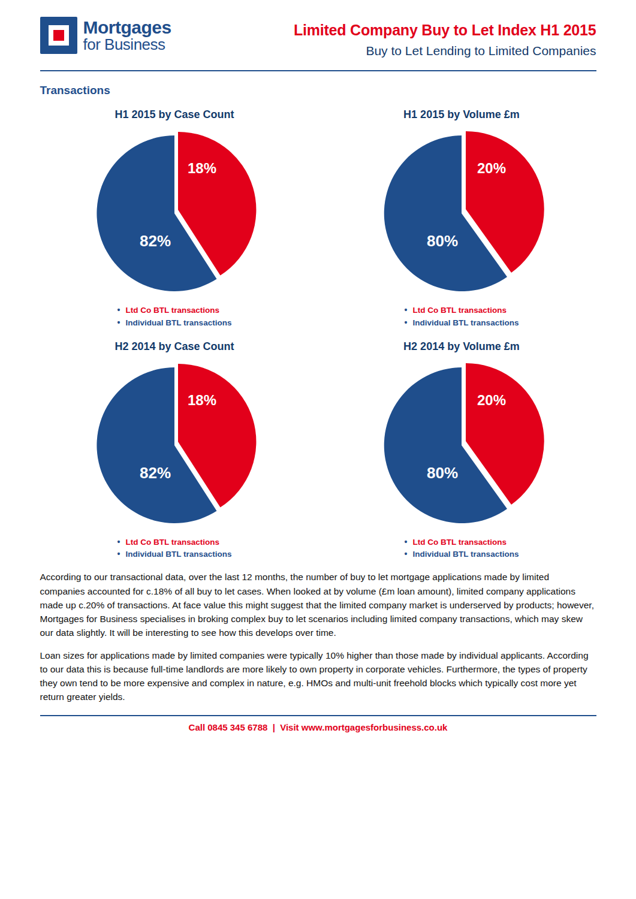Mortgages for Business
Limited Company Buy to Let Index H1 2015
Buy to Let Lending to Limited Companies
Transactions
H1 2015 by Case Count
82% 18%
Ltd Co BTL transactions
Individual BTL transactions
H1 2015 by Volume £m
80% 20%
Ltd Co BTL transactions
Individual BTL transactions
H2 2014 by Case Count
82% 18%
Ltd Co BTL transactions
Individual BTL transactions
H2 2014 by Volume £m
80% 20%
Ltd Co BTL transactions
Individual BTL transactions
According to our transactional data, over the last 12 months, the number of buy to let mortgage applications made by limited companies accounted for c.18% of all buy to let cases. When looked at by volume (£m loan amount), limited company applications made up c.20% of transactions. At face value this might suggest that the limited company market is underserved by products; however, Mortgages for Business specialises in broking complex buy to let scenarios including limited company transactions, which may skew our data slightly. It will be interesting to see how this develops over time.
Loan sizes for applications made by limited companies were typically 10% higher than those made by individual applicants. According to our data this is because full-time landlords are more likely to own property in corporate vehicles. Furthermore, the types of property they own tend to be more expensive and complex in nature, e.g. HMOs and multi-unit freehold blocks which typically cost more yet return greater yields.
Call 0845 345 6788 | Visit www.mortgagesforbusiness.co.uk